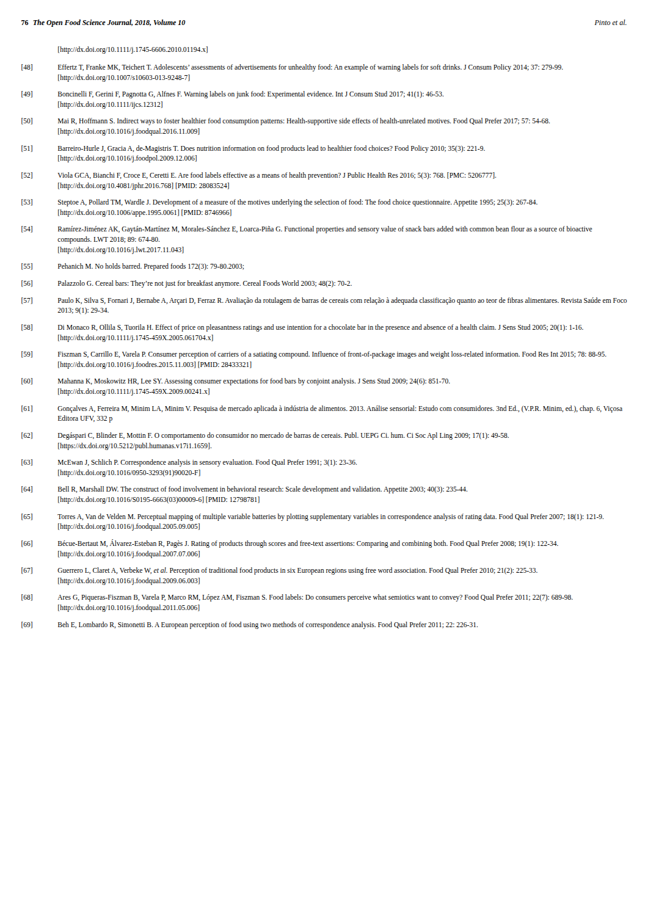76 The Open Food Science Journal, 2018, Volume 10
Pinto et al.
[http://dx.doi.org/10.1111/j.1745-6606.2010.01194.x]
[48] Effertz T, Franke MK, Teichert T. Adolescents’ assessments of advertisements for unhealthy food: An example of warning labels for soft drinks. J Consum Policy 2014; 37: 279-99. [http://dx.doi.org/10.1007/s10603-013-9248-7]
[49] Boncinelli F, Gerini F, Pagnotta G, Alfnes F. Warning labels on junk food: Experimental evidence. Int J Consum Stud 2017; 41(1): 46-53. [http://dx.doi.org/10.1111/ijcs.12312]
[50] Mai R, Hoffmann S. Indirect ways to foster healthier food consumption patterns: Health-supportive side effects of health-unrelated motives. Food Qual Prefer 2017; 57: 54-68. [http://dx.doi.org/10.1016/j.foodqual.2016.11.009]
[51] Barreiro-Hurle J, Gracia A, de-Magistris T. Does nutrition information on food products lead to healthier food choices? Food Policy 2010; 35(3): 221-9. [http://dx.doi.org/10.1016/j.foodpol.2009.12.006]
[52] Viola GCA, Bianchi F, Croce E, Ceretti E. Are food labels effective as a means of health prevention? J Public Health Res 2016; 5(3): 768. [PMC: 5206777]. [http://dx.doi.org/10.4081/jphr.2016.768] [PMID: 28083524]
[53] Steptoe A, Pollard TM, Wardle J. Development of a measure of the motives underlying the selection of food: The food choice questionnaire. Appetite 1995; 25(3): 267-84. [http://dx.doi.org/10.1006/appe.1995.0061] [PMID: 8746966]
[54] Ramírez-Jiménez AK, Gaytán-Martínez M, Morales-Sánchez E, Loarca-Piña G. Functional properties and sensory value of snack bars added with common bean flour as a source of bioactive compounds. LWT 2018; 89: 674-80. [http://dx.doi.org/10.1016/j.lwt.2017.11.043]
[55] Pehanich M. No holds barred. Prepared foods 172(3): 79-80.2003;
[56] Palazzolo G. Cereal bars: They’re not just for breakfast anymore. Cereal Foods World 2003; 48(2): 70-2.
[57] Paulo K, Silva S, Fornari J, Bernabe A, Arçari D, Ferraz R. Avaliação da rotulagem de barras de cereais com relação à adequada classificação quanto ao teor de fibras alimentares. Revista Saúde em Foco 2013; 9(1): 29-34.
[58] Di Monaco R, Ollila S, Tuorila H. Effect of price on pleasantness ratings and use intention for a chocolate bar in the presence and absence of a health claim. J Sens Stud 2005; 20(1): 1-16. [http://dx.doi.org/10.1111/j.1745-459X.2005.061704.x]
[59] Fiszman S, Carrillo E, Varela P. Consumer perception of carriers of a satiating compound. Influence of front-of-package images and weight loss-related information. Food Res Int 2015; 78: 88-95. [http://dx.doi.org/10.1016/j.foodres.2015.11.003] [PMID: 28433321]
[60] Mahanna K, Moskowitz HR, Lee SY. Assessing consumer expectations for food bars by conjoint analysis. J Sens Stud 2009; 24(6): 851-70. [http://dx.doi.org/10.1111/j.1745-459X.2009.00241.x]
[61] Gonçalves A, Ferreira M, Minim LA, Minim V. Pesquisa de mercado aplicada à indústria de alimentos. 2013. Análise sensorial: Estudo com consumidores. 3nd Ed., (V.P.R. Minim, ed.), chap. 6, Viçosa Editora UFV, 332 p
[62] Degáspari C, Blinder E, Mottin F. O comportamento do consumidor no mercado de barras de cereais. Publ. UEPG Ci. hum. Ci Soc Apl Ling 2009; 17(1): 49-58. [https://dx.doi.org/10.5212/publ.humanas.v17i1.1659].
[63] McEwan J, Schlich P. Correspondence analysis in sensory evaluation. Food Qual Prefer 1991; 3(1): 23-36. [http://dx.doi.org/10.1016/0950-3293(91)90020-F]
[64] Bell R, Marshall DW. The construct of food involvement in behavioral research: Scale development and validation. Appetite 2003; 40(3): 235-44. [http://dx.doi.org/10.1016/S0195-6663(03)00009-6] [PMID: 12798781]
[65] Torres A, Van de Velden M. Perceptual mapping of multiple variable batteries by plotting supplementary variables in correspondence analysis of rating data. Food Qual Prefer 2007; 18(1): 121-9. [http://dx.doi.org/10.1016/j.foodqual.2005.09.005]
[66] Bécue-Bertaut M, Álvarez-Esteban R, Pagès J. Rating of products through scores and free-text assertions: Comparing and combining both. Food Qual Prefer 2008; 19(1): 122-34. [http://dx.doi.org/10.1016/j.foodqual.2007.07.006]
[67] Guerrero L, Claret A, Verbeke W, et al. Perception of traditional food products in six European regions using free word association. Food Qual Prefer 2010; 21(2): 225-33. [http://dx.doi.org/10.1016/j.foodqual.2009.06.003]
[68] Ares G, Piqueras-Fiszman B, Varela P, Marco RM, López AM, Fiszman S. Food labels: Do consumers perceive what semiotics want to convey? Food Qual Prefer 2011; 22(7): 689-98. [http://dx.doi.org/10.1016/j.foodqual.2011.05.006]
[69] Beh E, Lombardo R, Simonetti B. A European perception of food using two methods of correspondence analysis. Food Qual Prefer 2011; 22: 226-31.